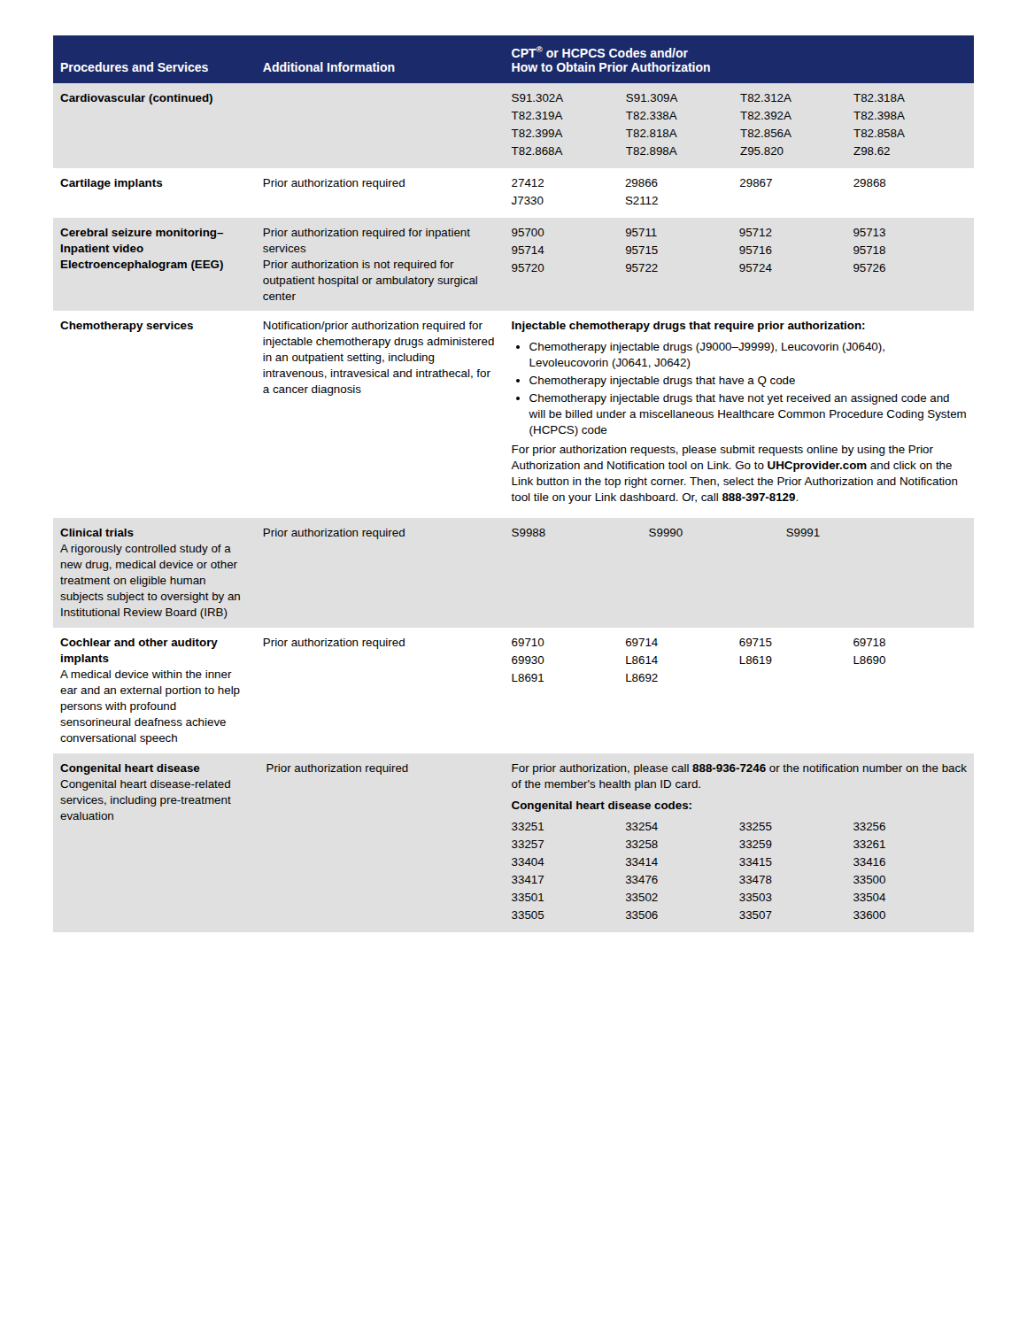| Procedures and Services | Additional Information | CPT ® or HCPCS Codes and/or How to Obtain Prior Authorization |
| --- | --- | --- |
| Cardiovascular (continued) | | / S91.302A / S91.309A / T82.312A / T82.318A / / T82.319A / T82.338A / T82.392A / T82.398A / / T82.399A / T82.818A / T82.856A / T82.858A / / T82.868A / T82.898A / Z95.820 / Z98.62 / |
| Cartilage implants | Prior authorization required | / 27412 / 29866 / 29867 / 29868 / / J7330 / S2112 / / / |
| Cerebral seizure monitoring– Inpatient video Electroencephalogram (EEG) | Prior authorization required for inpatient services Prior authorization is not required for outpatient hospital or ambulatory surgical center | / 95700 / 95711 / 95712 / 95713 / / 95714 / 95715 / 95716 / 95718 / / 95720 / 95722 / 95724 / 95726 / |
| Chemotherapy services | Notification/prior authorization required for injectable chemotherapy drugs administered in an outpatient setting, including intravenous, intravesical and intrathecal, for a cancer diagnosis | Injectable chemotherapy drugs that require prior authorization: Chemotherapy injectable drugs (J9000–J9999), Leucovorin (J0640), Levoleucovorin (J0641, J0642) Chemotherapy injectable drugs that have a Q code Chemotherapy injectable drugs that have not yet received an assigned code and will be billed under a miscellaneous Healthcare Common Procedure Coding System (HCPCS) code For prior authorization requests, please submit requests online by using the Prior Authorization and Notification tool on Link. Go to UHCprovider.com and click on the Link button in the top right corner. Then, select the Prior Authorization and Notification tool tile on your Link dashboard. Or, call 888-397-8129 . |
| Clinical trials A rigorously controlled study of a new drug, medical device or other treatment on eligible human subjects subject to oversight by an Institutional Review Board (IRB) | Prior authorization required | / S9988 / S9990 / S9991 / / |
| Cochlear and other auditory implants A medical device within the inner ear and an external portion to help persons with profound sensorineural deafness achieve conversational speech | Prior authorization required | / 69710 / 69714 / 69715 / 69718 / / 69930 / L8614 / L8619 / L8690 / / L8691 / L8692 / / / |
| Congenital heart disease Congenital heart disease-related services, including pre-treatment evaluation | Prior authorization required | For prior authorization, please call 888-936-7246 or the notification number on the back of the member's health plan ID card. Congenital heart disease codes: / 33251 / 33254 / 33255 / 33256 / / 33257 / 33258 / 33259 / 33261 / / 33404 / 33414 / 33415 / 33416 / / 33417 / 33476 / 33478 / 33500 / / 33501 / 33502 / 33503 / 33504 / / 33505 / 33506 / 33507 / 33600 / |